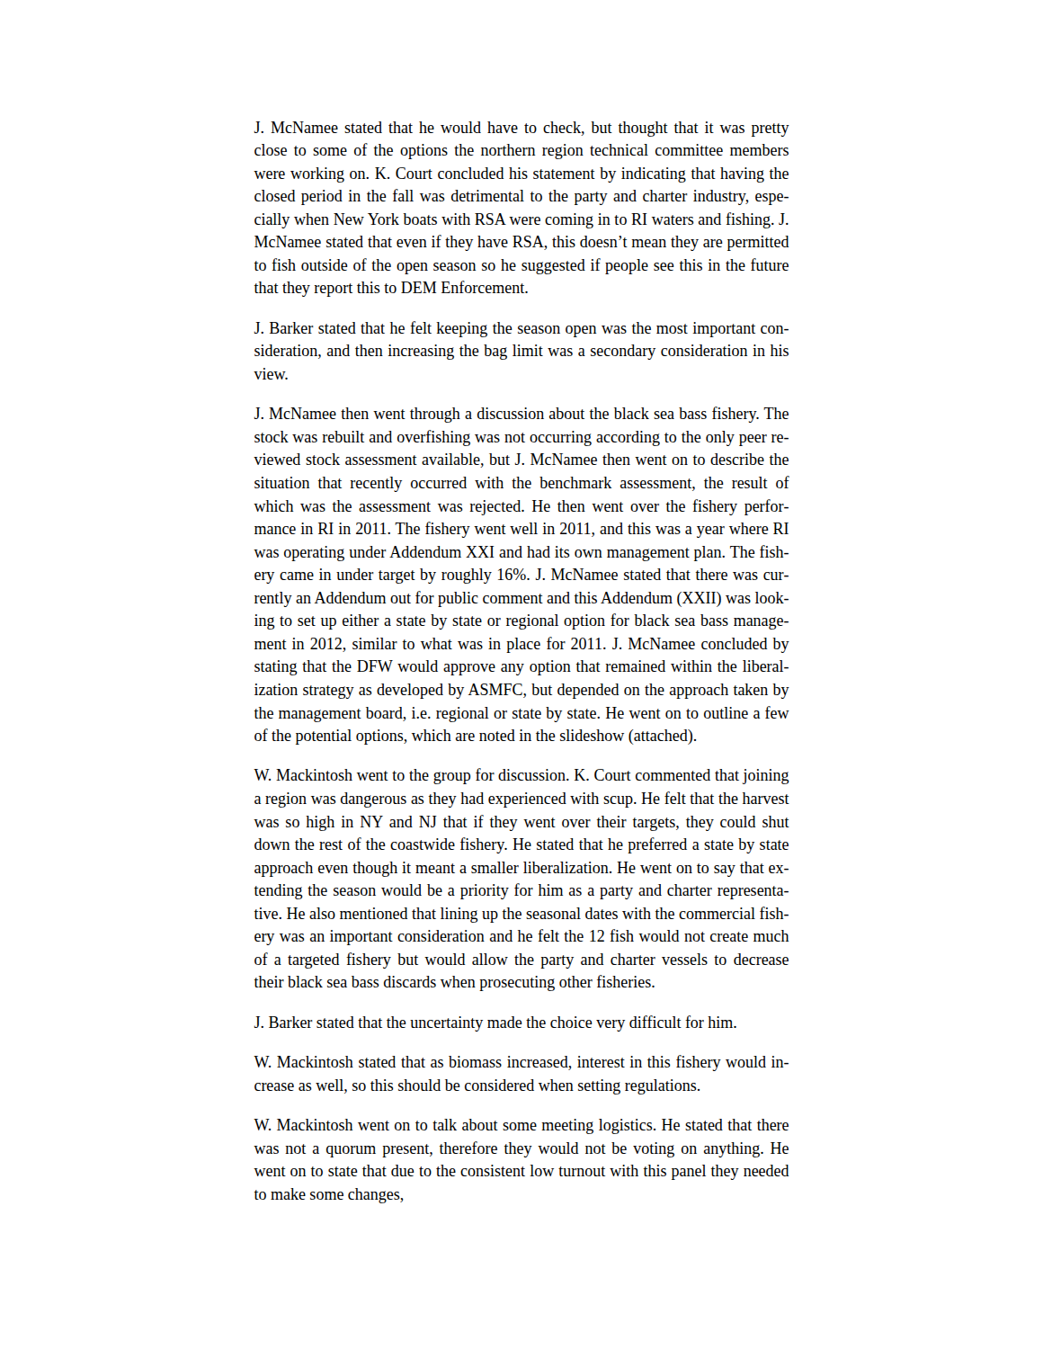J. McNamee stated that he would have to check, but thought that it was pretty close to some of the options the northern region technical committee members were working on. K. Court concluded his statement by indicating that having the closed period in the fall was detrimental to the party and charter industry, especially when New York boats with RSA were coming in to RI waters and fishing. J. McNamee stated that even if they have RSA, this doesn’t mean they are permitted to fish outside of the open season so he suggested if people see this in the future that they report this to DEM Enforcement.
J. Barker stated that he felt keeping the season open was the most important consideration, and then increasing the bag limit was a secondary consideration in his view.
J. McNamee then went through a discussion about the black sea bass fishery. The stock was rebuilt and overfishing was not occurring according to the only peer reviewed stock assessment available, but J. McNamee then went on to describe the situation that recently occurred with the benchmark assessment, the result of which was the assessment was rejected. He then went over the fishery performance in RI in 2011. The fishery went well in 2011, and this was a year where RI was operating under Addendum XXI and had its own management plan. The fishery came in under target by roughly 16%. J. McNamee stated that there was currently an Addendum out for public comment and this Addendum (XXII) was looking to set up either a state by state or regional option for black sea bass management in 2012, similar to what was in place for 2011. J. McNamee concluded by stating that the DFW would approve any option that remained within the liberalization strategy as developed by ASMFC, but depended on the approach taken by the management board, i.e. regional or state by state. He went on to outline a few of the potential options, which are noted in the slideshow (attached).
W. Mackintosh went to the group for discussion. K. Court commented that joining a region was dangerous as they had experienced with scup. He felt that the harvest was so high in NY and NJ that if they went over their targets, they could shut down the rest of the coastwide fishery. He stated that he preferred a state by state approach even though it meant a smaller liberalization. He went on to say that extending the season would be a priority for him as a party and charter representative. He also mentioned that lining up the seasonal dates with the commercial fishery was an important consideration and he felt the 12 fish would not create much of a targeted fishery but would allow the party and charter vessels to decrease their black sea bass discards when prosecuting other fisheries.
J. Barker stated that the uncertainty made the choice very difficult for him.
W. Mackintosh stated that as biomass increased, interest in this fishery would increase as well, so this should be considered when setting regulations.
W. Mackintosh went on to talk about some meeting logistics. He stated that there was not a quorum present, therefore they would not be voting on anything. He went on to state that due to the consistent low turnout with this panel they needed to make some changes,